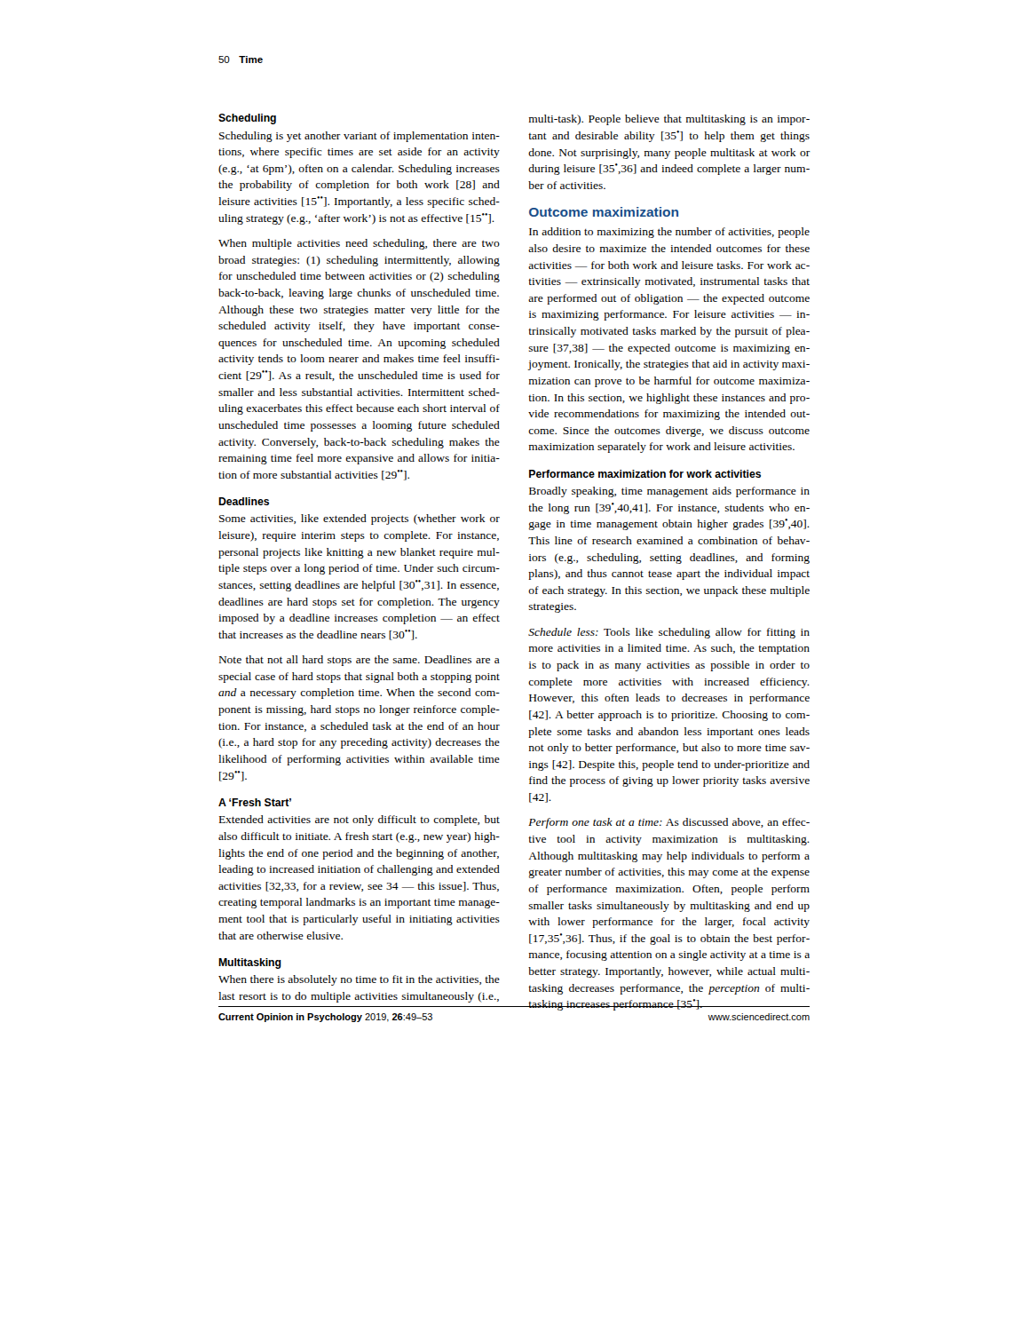50 Time
Scheduling
Scheduling is yet another variant of implementation intentions, where specific times are set aside for an activity (e.g., ‘at 6pm’), often on a calendar. Scheduling increases the probability of completion for both work [28] and leisure activities [15••]. Importantly, a less specific scheduling strategy (e.g., ‘after work’) is not as effective [15••].
When multiple activities need scheduling, there are two broad strategies: (1) scheduling intermittently, allowing for unscheduled time between activities or (2) scheduling back-to-back, leaving large chunks of unscheduled time. Although these two strategies matter very little for the scheduled activity itself, they have important consequences for unscheduled time. An upcoming scheduled activity tends to loom nearer and makes time feel insufficient [29••]. As a result, the unscheduled time is used for smaller and less substantial activities. Intermittent scheduling exacerbates this effect because each short interval of unscheduled time possesses a looming future scheduled activity. Conversely, back-to-back scheduling makes the remaining time feel more expansive and allows for initiation of more substantial activities [29••].
Deadlines
Some activities, like extended projects (whether work or leisure), require interim steps to complete. For instance, personal projects like knitting a new blanket require multiple steps over a long period of time. Under such circumstances, setting deadlines are helpful [30••,31]. In essence, deadlines are hard stops set for completion. The urgency imposed by a deadline increases completion — an effect that increases as the deadline nears [30••].
Note that not all hard stops are the same. Deadlines are a special case of hard stops that signal both a stopping point and a necessary completion time. When the second component is missing, hard stops no longer reinforce completion. For instance, a scheduled task at the end of an hour (i.e., a hard stop for any preceding activity) decreases the likelihood of performing activities within available time [29••].
A ‘Fresh Start’
Extended activities are not only difficult to complete, but also difficult to initiate. A fresh start (e.g., new year) highlights the end of one period and the beginning of another, leading to increased initiation of challenging and extended activities [32,33, for a review, see 34 — this issue]. Thus, creating temporal landmarks is an important time management tool that is particularly useful in initiating activities that are otherwise elusive.
Multitasking
When there is absolutely no time to fit in the activities, the last resort is to do multiple activities simultaneously (i.e., multi-task). People believe that multitasking is an important and desirable ability [35•] to help them get things done. Not surprisingly, many people multitask at work or during leisure [35•,36] and indeed complete a larger number of activities.
Outcome maximization
In addition to maximizing the number of activities, people also desire to maximize the intended outcomes for these activities — for both work and leisure tasks. For work activities — extrinsically motivated, instrumental tasks that are performed out of obligation — the expected outcome is maximizing performance. For leisure activities — intrinsically motivated tasks marked by the pursuit of pleasure [37,38] — the expected outcome is maximizing enjoyment. Ironically, the strategies that aid in activity maximization can prove to be harmful for outcome maximization. In this section, we highlight these instances and provide recommendations for maximizing the intended outcome. Since the outcomes diverge, we discuss outcome maximization separately for work and leisure activities.
Performance maximization for work activities
Broadly speaking, time management aids performance in the long run [39•,40,41]. For instance, students who engage in time management obtain higher grades [39•,40]. This line of research examined a combination of behaviors (e.g., scheduling, setting deadlines, and forming plans), and thus cannot tease apart the individual impact of each strategy. In this section, we unpack these multiple strategies.
Schedule less: Tools like scheduling allow for fitting in more activities in a limited time. As such, the temptation is to pack in as many activities as possible in order to complete more activities with increased efficiency. However, this often leads to decreases in performance [42]. A better approach is to prioritize. Choosing to complete some tasks and abandon less important ones leads not only to better performance, but also to more time savings [42]. Despite this, people tend to under-prioritize and find the process of giving up lower priority tasks aversive [42].
Perform one task at a time: As discussed above, an effective tool in activity maximization is multitasking. Although multitasking may help individuals to perform a greater number of activities, this may come at the expense of performance maximization. Often, people perform smaller tasks simultaneously by multitasking and end up with lower performance for the larger, focal activity [17,35•,36]. Thus, if the goal is to obtain the best performance, focusing attention on a single activity at a time is a better strategy. Importantly, however, while actual multitasking decreases performance, the perception of multitasking increases performance [35•].
Current Opinion in Psychology 2019, 26:49–53
www.sciencedirect.com